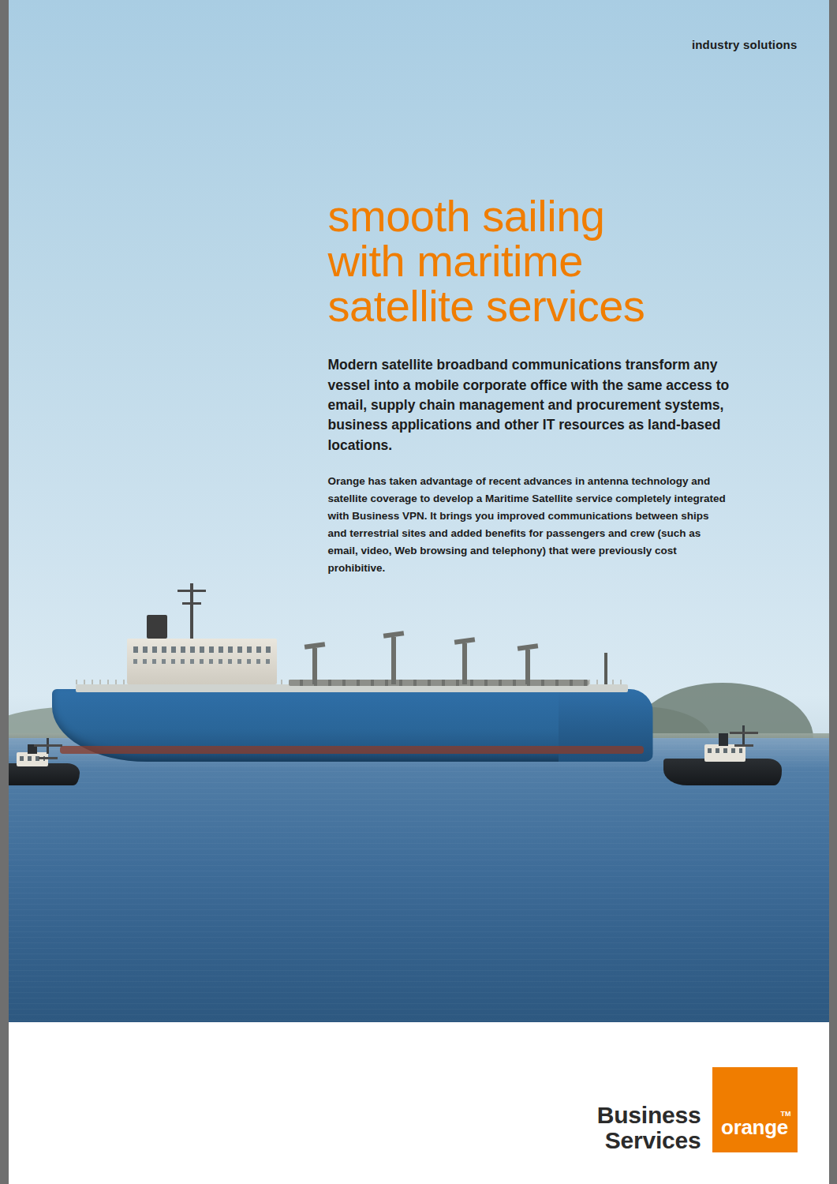industry solutions
smooth sailing
with maritime
satellite services
Modern satellite broadband communications transform any vessel into a mobile corporate office with the same access to email, supply chain management and procurement systems, business applications and other IT resources as land-based locations.
Orange has taken advantage of recent advances in antenna technology and satellite coverage to develop a Maritime Satellite service completely integrated with Business VPN. It brings you improved communications between ships and terrestrial sites and added benefits for passengers and crew (such as email, video, Web browsing and telephony) that were previously cost prohibitive.
Business
Services
TM orange